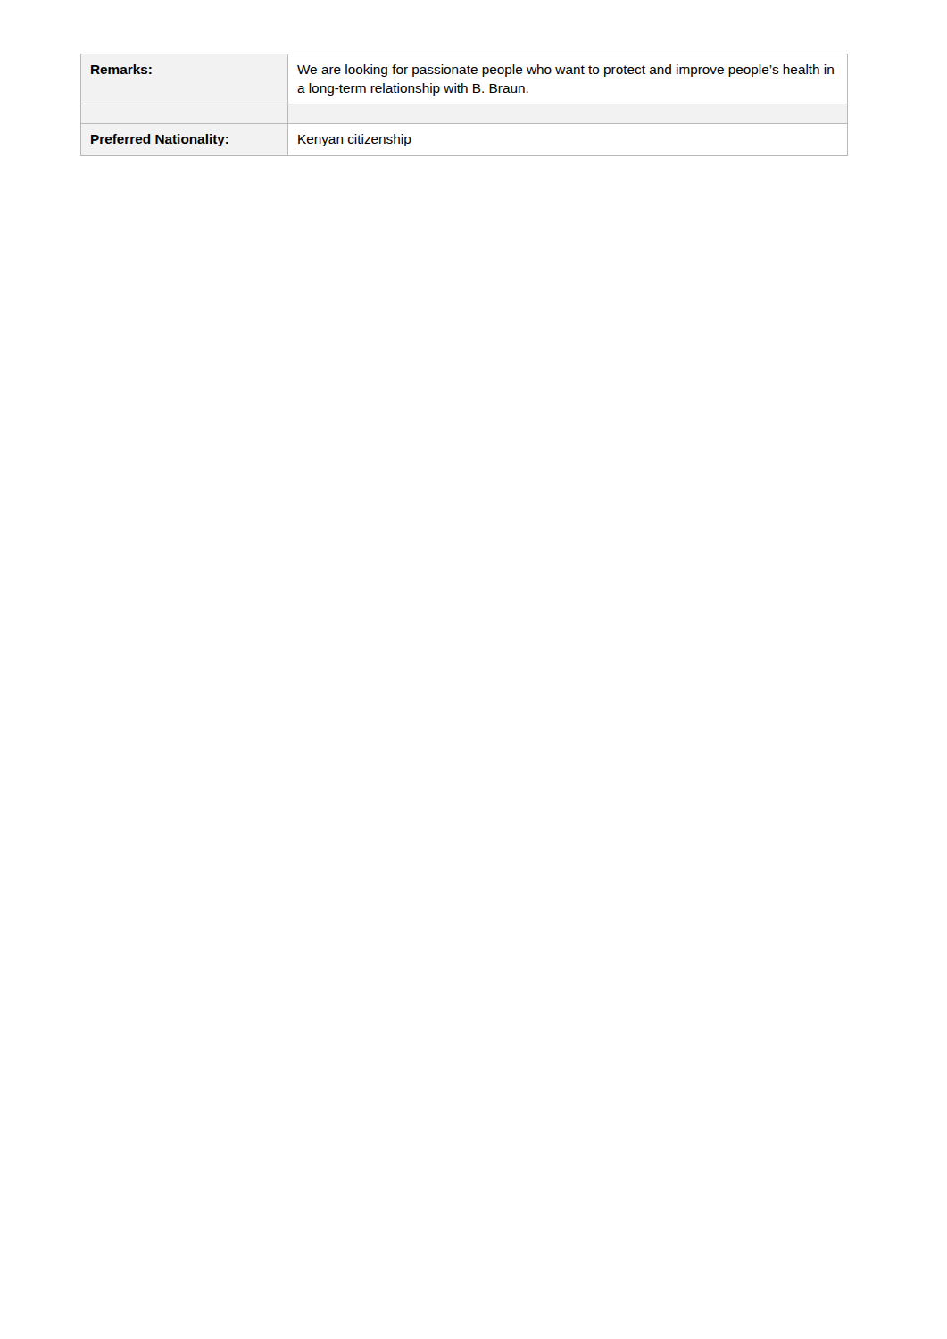| Remarks: | We are looking for passionate people who want to protect and improve people’s health in a long-term relationship with B. Braun. |
| Preferred Nationality: | Kenyan citizenship |